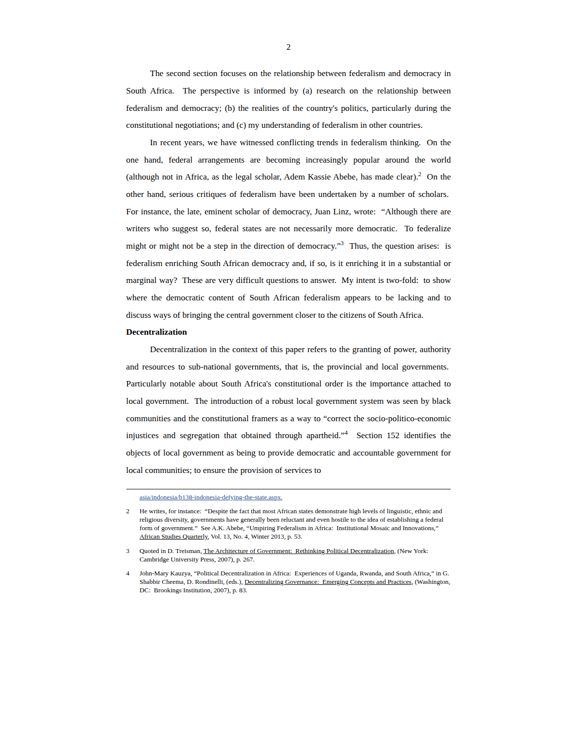2
The second section focuses on the relationship between federalism and democracy in South Africa. The perspective is informed by (a) research on the relationship between federalism and democracy; (b) the realities of the country's politics, particularly during the constitutional negotiations; and (c) my understanding of federalism in other countries.
In recent years, we have witnessed conflicting trends in federalism thinking. On the one hand, federal arrangements are becoming increasingly popular around the world (although not in Africa, as the legal scholar, Adem Kassie Abebe, has made clear).2 On the other hand, serious critiques of federalism have been undertaken by a number of scholars. For instance, the late, eminent scholar of democracy, Juan Linz, wrote: “Although there are writers who suggest so, federal states are not necessarily more democratic. To federalize might or might not be a step in the direction of democracy.”3 Thus, the question arises: is federalism enriching South African democracy and, if so, is it enriching it in a substantial or marginal way? These are very difficult questions to answer. My intent is two-fold: to show where the democratic content of South African federalism appears to be lacking and to discuss ways of bringing the central government closer to the citizens of South Africa.
Decentralization
Decentralization in the context of this paper refers to the granting of power, authority and resources to sub-national governments, that is, the provincial and local governments. Particularly notable about South Africa's constitutional order is the importance attached to local government. The introduction of a robust local government system was seen by black communities and the constitutional framers as a way to “correct the socio-politico-economic injustices and segregation that obtained through apartheid.”4 Section 152 identifies the objects of local government as being to provide democratic and accountable government for local communities; to ensure the provision of services to
asia/indonesia/b138-indonesia-defying-the-state.aspx.
2
He writes, for instance: “Despite the fact that most African states demonstrate high levels of linguistic, ethnic and religious diversity, governments have generally been reluctant and even hostile to the idea of establishing a federal form of government.” See A.K. Abebe, “Umpiring Federalism in Africa: Institutional Mosaic and Innovations,” African Studies Quarterly, Vol. 13, No. 4, Winter 2013, p. 53.
3
Quoted in D. Treisman, The Architecture of Government: Rethinking Political Decentralization, (New York: Cambridge University Press, 2007), p. 267.
4
John-Mary Kauzya, “Political Decentralization in Africa: Experiences of Uganda, Rwanda, and South Africa,” in G. Shabbir Cheema, D. Rondinelli, (eds.), Decentralizing Governance: Emerging Concepts and Practices, (Washington, DC: Brookings Institution, 2007), p. 83.